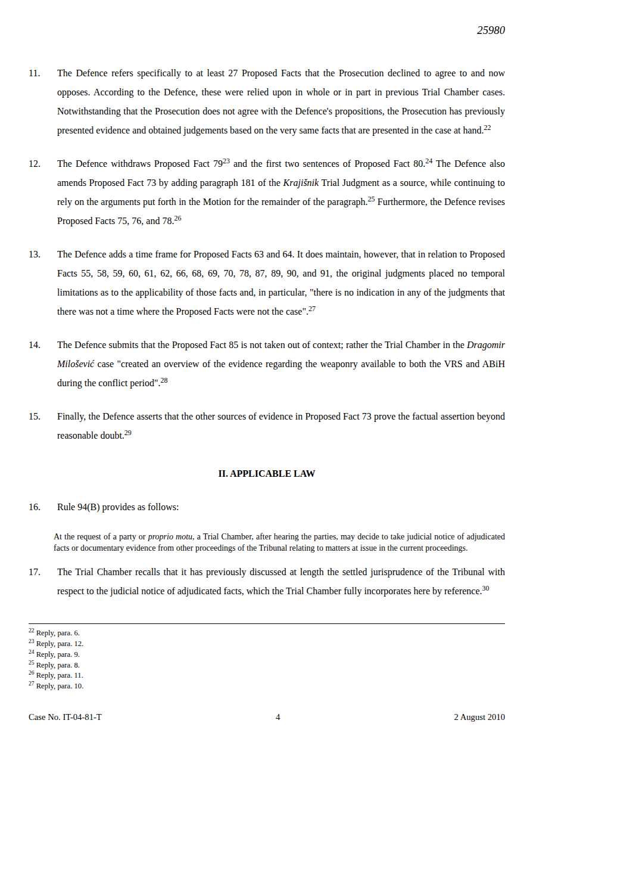25980
11.
The Defence refers specifically to at least 27 Proposed Facts that the Prosecution declined to agree to and now opposes. According to the Defence, these were relied upon in whole or in part in previous Trial Chamber cases. Notwithstanding that the Prosecution does not agree with the Defence's propositions, the Prosecution has previously presented evidence and obtained judgements based on the very same facts that are presented in the case at hand.22
12.
The Defence withdraws Proposed Fact 7923 and the first two sentences of Proposed Fact 80.24 The Defence also amends Proposed Fact 73 by adding paragraph 181 of the Krajišnik Trial Judgment as a source, while continuing to rely on the arguments put forth in the Motion for the remainder of the paragraph.25 Furthermore, the Defence revises Proposed Facts 75, 76, and 78.26
13.
The Defence adds a time frame for Proposed Facts 63 and 64. It does maintain, however, that in relation to Proposed Facts 55, 58, 59, 60, 61, 62, 66, 68, 69, 70, 78, 87, 89, 90, and 91, the original judgments placed no temporal limitations as to the applicability of those facts and, in particular, "there is no indication in any of the judgments that there was not a time where the Proposed Facts were not the case".27
14.
The Defence submits that the Proposed Fact 85 is not taken out of context; rather the Trial Chamber in the Dragomir Milošević case "created an overview of the evidence regarding the weaponry available to both the VRS and ABiH during the conflict period".28
15.
Finally, the Defence asserts that the other sources of evidence in Proposed Fact 73 prove the factual assertion beyond reasonable doubt.29
II. APPLICABLE LAW
16.
Rule 94(B) provides as follows:
At the request of a party or proprio motu, a Trial Chamber, after hearing the parties, may decide to take judicial notice of adjudicated facts or documentary evidence from other proceedings of the Tribunal relating to matters at issue in the current proceedings.
17.
The Trial Chamber recalls that it has previously discussed at length the settled jurisprudence of the Tribunal with respect to the judicial notice of adjudicated facts, which the Trial Chamber fully incorporates here by reference.30
22 Reply, para. 6.
23 Reply, para. 12.
24 Reply, para. 9.
25 Reply, para. 8.
26 Reply, para. 11.
27 Reply, para. 10.
Case No. IT-04-81-T 4 2 August 2010